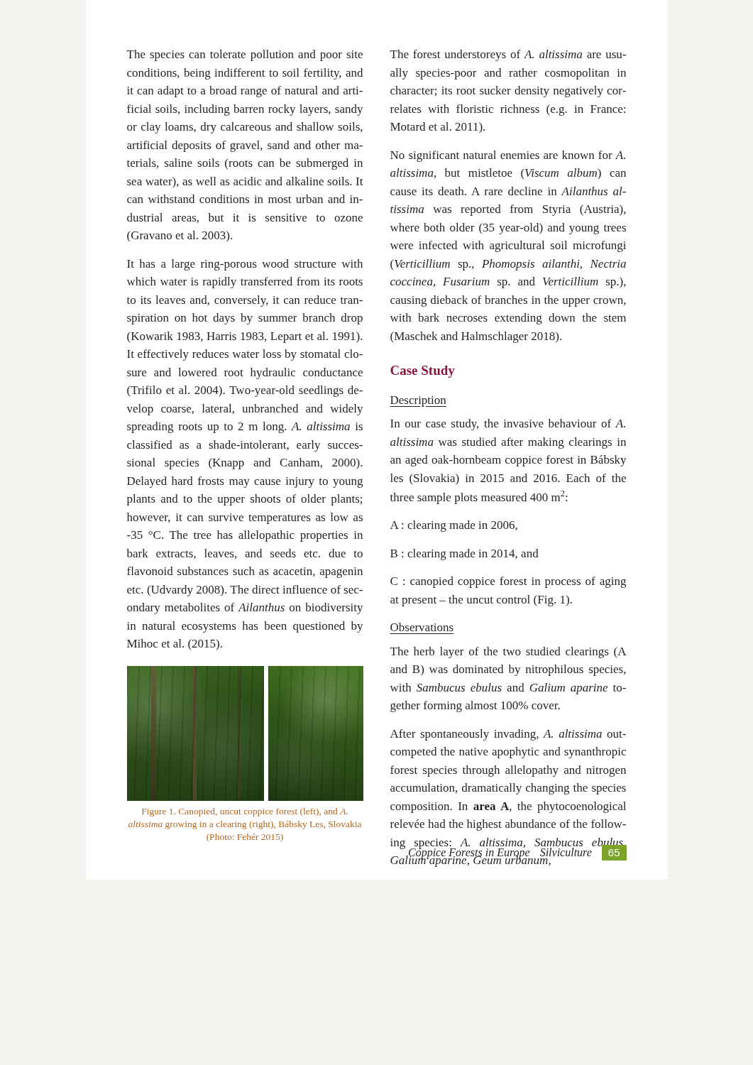The species can tolerate pollution and poor site conditions, being indifferent to soil fertility, and it can adapt to a broad range of natural and artificial soils, including barren rocky layers, sandy or clay loams, dry calcareous and shallow soils, artificial deposits of gravel, sand and other materials, saline soils (roots can be submerged in sea water), as well as acidic and alkaline soils. It can withstand conditions in most urban and industrial areas, but it is sensitive to ozone (Gravano et al. 2003).
It has a large ring-porous wood structure with which water is rapidly transferred from its roots to its leaves and, conversely, it can reduce transpiration on hot days by summer branch drop (Kowarik 1983, Harris 1983, Lepart et al. 1991). It effectively reduces water loss by stomatal closure and lowered root hydraulic conductance (Trifilo et al. 2004). Two-year-old seedlings develop coarse, lateral, unbranched and widely spreading roots up to 2 m long. A. altissima is classified as a shade-intolerant, early successional species (Knapp and Canham, 2000). Delayed hard frosts may cause injury to young plants and to the upper shoots of older plants; however, it can survive temperatures as low as -35 °C. The tree has allelopathic properties in bark extracts, leaves, and seeds etc. due to flavonoid substances such as acacetin, apagenin etc. (Udvardy 2008). The direct influence of secondary metabolites of Ailanthus on biodiversity in natural ecosystems has been questioned by Mihoc et al. (2015).
Figure 1. Canopied, uncut coppice forest (left), and A. altissima growing in a clearing (right), Bábsky Les, Slovakia (Photo: Fehér 2015)
The forest understoreys of A. altissima are usually species-poor and rather cosmopolitan in character; its root sucker density negatively correlates with floristic richness (e.g. in France: Motard et al. 2011).
No significant natural enemies are known for A. altissima, but mistletoe (Viscum album) can cause its death. A rare decline in Ailanthus altissima was reported from Styria (Austria), where both older (35 year-old) and young trees were infected with agricultural soil microfungi (Verticillium sp., Phomopsis ailanthi, Nectria coccinea, Fusarium sp. and Verticillium sp.), causing dieback of branches in the upper crown, with bark necroses extending down the stem (Maschek and Halmschlager 2018).
Case Study
Description
In our case study, the invasive behaviour of A. altissima was studied after making clearings in an aged oak-hornbeam coppice forest in Bábsky les (Slovakia) in 2015 and 2016. Each of the three sample plots measured 400 m2:
A : clearing made in 2006,
B : clearing made in 2014, and
C : canopied coppice forest in process of aging at present – the uncut control (Fig. 1).
Observations
The herb layer of the two studied clearings (A and B) was dominated by nitrophilous species, with Sambucus ebulus and Galium aparine together forming almost 100% cover.
After spontaneously invading, A. altissima outcompeted the native apophytic and synanthropic forest species through allelopathy and nitrogen accumulation, dramatically changing the species composition. In area A, the phytocoenological relevée had the highest abundance of the following species: A. altissima, Sambucus ebulus, Galium aparine, Geum urbanum,
Coppice Forests in Europe Silviculture 65